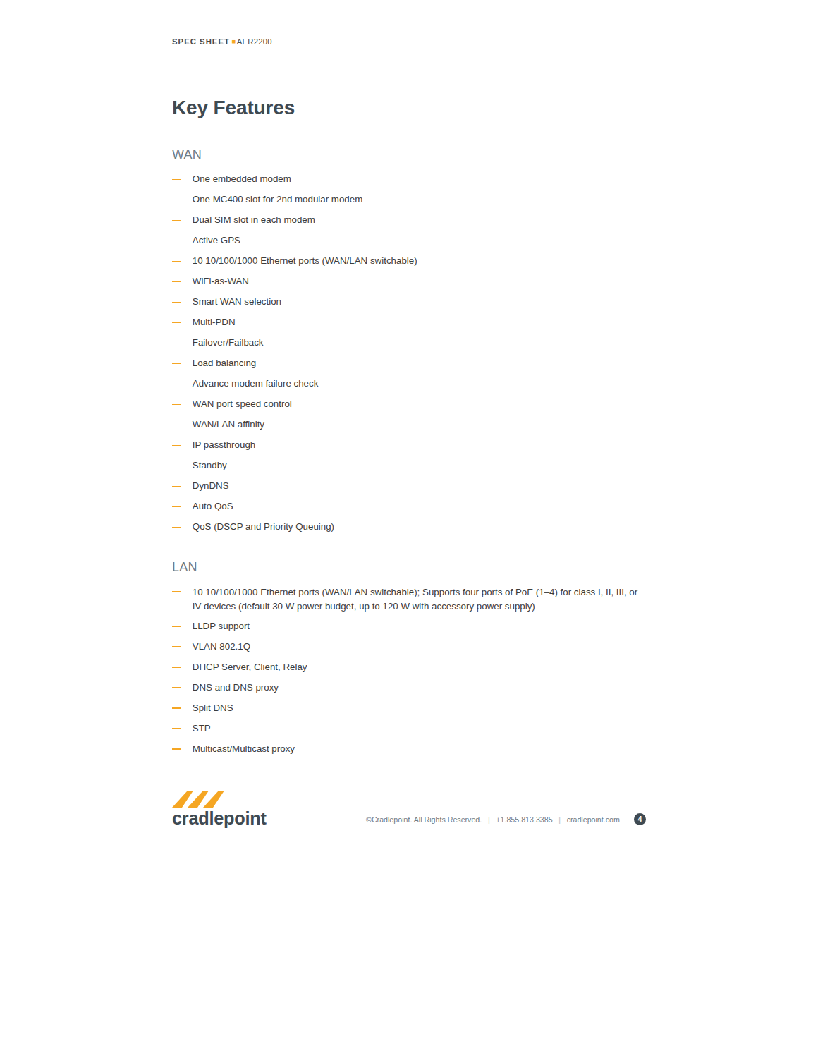SPEC SHEET■AER2200
Key Features
WAN
One embedded modem
One MC400 slot for 2nd modular modem
Dual SIM slot in each modem
Active GPS
10 10/100/1000 Ethernet ports (WAN/LAN switchable)
WiFi-as-WAN
Smart WAN selection
Multi-PDN
Failover/Failback
Load balancing
Advance modem failure check
WAN port speed control
WAN/LAN affinity
IP passthrough
Standby
DynDNS
Auto QoS
QoS (DSCP and Priority Queuing)
LAN
10 10/100/1000 Ethernet ports (WAN/LAN switchable); Supports four ports of PoE (1–4) for class I, II, III, or IV devices (default 30 W power budget, up to 120 W with accessory power supply)
LLDP support
VLAN 802.1Q
DHCP Server, Client, Relay
DNS and DNS proxy
Split DNS
STP
Multicast/Multicast proxy
cradlepoint
©Cradlepoint. All Rights Reserved. | +1.855.813.3385 | cradlepoint.com 4